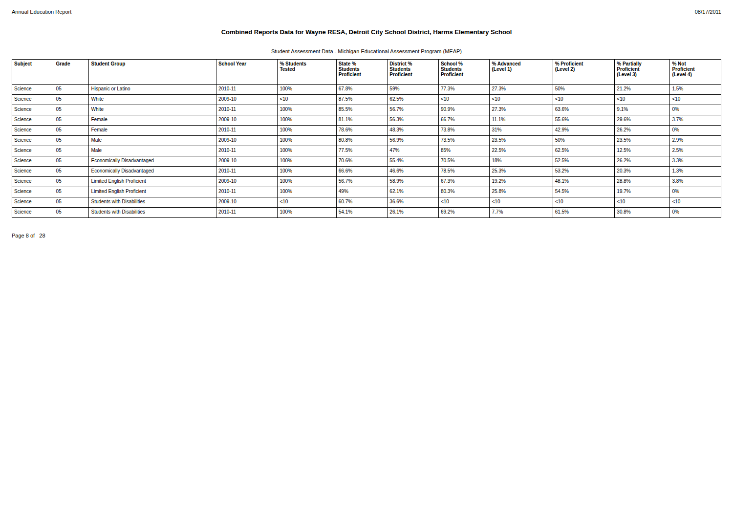Annual Education Report 08/17/2011
Combined Reports Data for Wayne RESA, Detroit City School District, Harms Elementary School
Student Assessment Data - Michigan Educational Assessment Program (MEAP)
| Subject | Grade | Student Group | School Year | % Students Tested | State % Students Proficient | District % Students Proficient | School % Students Proficient | % Advanced (Level 1) | % Proficient (Level 2) | % Partially Proficient (Level 3) | % Not Proficient (Level 4) |
| --- | --- | --- | --- | --- | --- | --- | --- | --- | --- | --- | --- |
| Science | 05 | Hispanic or Latino | 2010-11 | 100% | 67.8% | 59% | 77.3% | 27.3% | 50% | 21.2% | 1.5% |
| Science | 05 | White | 2009-10 | <10 | 87.5% | 62.5% | <10 | <10 | <10 | <10 | <10 |
| Science | 05 | White | 2010-11 | 100% | 85.5% | 56.7% | 90.9% | 27.3% | 63.6% | 9.1% | 0% |
| Science | 05 | Female | 2009-10 | 100% | 81.1% | 56.3% | 66.7% | 11.1% | 55.6% | 29.6% | 3.7% |
| Science | 05 | Female | 2010-11 | 100% | 78.6% | 48.3% | 73.8% | 31% | 42.9% | 26.2% | 0% |
| Science | 05 | Male | 2009-10 | 100% | 80.8% | 56.9% | 73.5% | 23.5% | 50% | 23.5% | 2.9% |
| Science | 05 | Male | 2010-11 | 100% | 77.5% | 47% | 85% | 22.5% | 62.5% | 12.5% | 2.5% |
| Science | 05 | Economically Disadvantaged | 2009-10 | 100% | 70.6% | 55.4% | 70.5% | 18% | 52.5% | 26.2% | 3.3% |
| Science | 05 | Economically Disadvantaged | 2010-11 | 100% | 66.6% | 46.6% | 78.5% | 25.3% | 53.2% | 20.3% | 1.3% |
| Science | 05 | Limited English Proficient | 2009-10 | 100% | 56.7% | 58.9% | 67.3% | 19.2% | 48.1% | 28.8% | 3.8% |
| Science | 05 | Limited English Proficient | 2010-11 | 100% | 49% | 62.1% | 80.3% | 25.8% | 54.5% | 19.7% | 0% |
| Science | 05 | Students with Disabilities | 2009-10 | <10 | 60.7% | 36.6% | <10 | <10 | <10 | <10 | <10 |
| Science | 05 | Students with Disabilities | 2010-11 | 100% | 54.1% | 26.1% | 69.2% | 7.7% | 61.5% | 30.8% | 0% |
Page 8 of 28